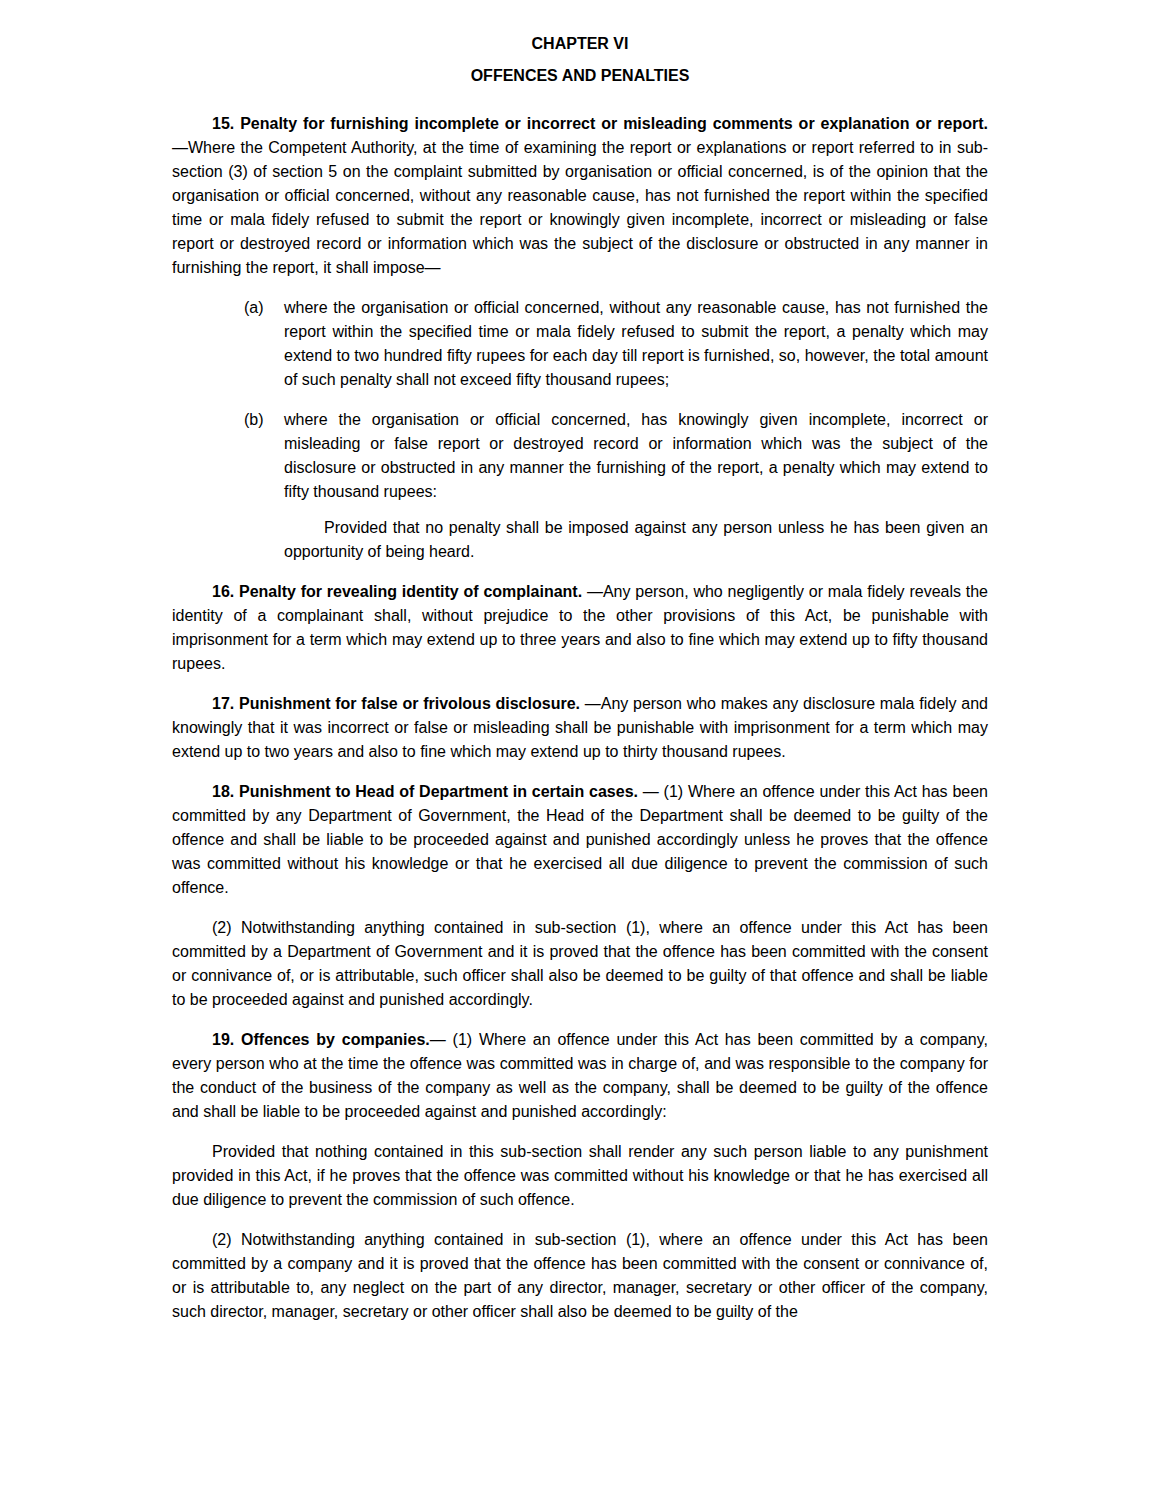CHAPTER VI
OFFENCES AND PENALTIES
15. Penalty for furnishing incomplete or incorrect or misleading comments or explanation or report. —Where the Competent Authority, at the time of examining the report or explanations or report referred to in sub-section (3) of section 5 on the complaint submitted by organisation or official concerned, is of the opinion that the organisation or official concerned, without any reasonable cause, has not furnished the report within the specified time or mala fidely refused to submit the report or knowingly given incomplete, incorrect or misleading or false report or destroyed record or information which was the subject of the disclosure or obstructed in any manner in furnishing the report, it shall impose—
(a) where the organisation or official concerned, without any reasonable cause, has not furnished the report within the specified time or mala fidely refused to submit the report, a penalty which may extend to two hundred fifty rupees for each day till report is furnished, so, however, the total amount of such penalty shall not exceed fifty thousand rupees;
(b) where the organisation or official concerned, has knowingly given incomplete, incorrect or misleading or false report or destroyed record or information which was the subject of the disclosure or obstructed in any manner the furnishing of the report, a penalty which may extend to fifty thousand rupees:
Provided that no penalty shall be imposed against any person unless he has been given an opportunity of being heard.
16. Penalty for revealing identity of complainant. —Any person, who negligently or mala fidely reveals the identity of a complainant shall, without prejudice to the other provisions of this Act, be punishable with imprisonment for a term which may extend up to three years and also to fine which may extend up to fifty thousand rupees.
17. Punishment for false or frivolous disclosure. —Any person who makes any disclosure mala fidely and knowingly that it was incorrect or false or misleading shall be punishable with imprisonment for a term which may extend up to two years and also to fine which may extend up to thirty thousand rupees.
18. Punishment to Head of Department in certain cases. — (1) Where an offence under this Act has been committed by any Department of Government, the Head of the Department shall be deemed to be guilty of the offence and shall be liable to be proceeded against and punished accordingly unless he proves that the offence was committed without his knowledge or that he exercised all due diligence to prevent the commission of such offence.
(2) Notwithstanding anything contained in sub-section (1), where an offence under this Act has been committed by a Department of Government and it is proved that the offence has been committed with the consent or connivance of, or is attributable, such officer shall also be deemed to be guilty of that offence and shall be liable to be proceeded against and punished accordingly.
19. Offences by companies.— (1) Where an offence under this Act has been committed by a company, every person who at the time the offence was committed was in charge of, and was responsible to the company for the conduct of the business of the company as well as the company, shall be deemed to be guilty of the offence and shall be liable to be proceeded against and punished accordingly:
Provided that nothing contained in this sub-section shall render any such person liable to any punishment provided in this Act, if he proves that the offence was committed without his knowledge or that he has exercised all due diligence to prevent the commission of such offence.
(2) Notwithstanding anything contained in sub-section (1), where an offence under this Act has been committed by a company and it is proved that the offence has been committed with the consent or connivance of, or is attributable to, any neglect on the part of any director, manager, secretary or other officer of the company, such director, manager, secretary or other officer shall also be deemed to be guilty of the